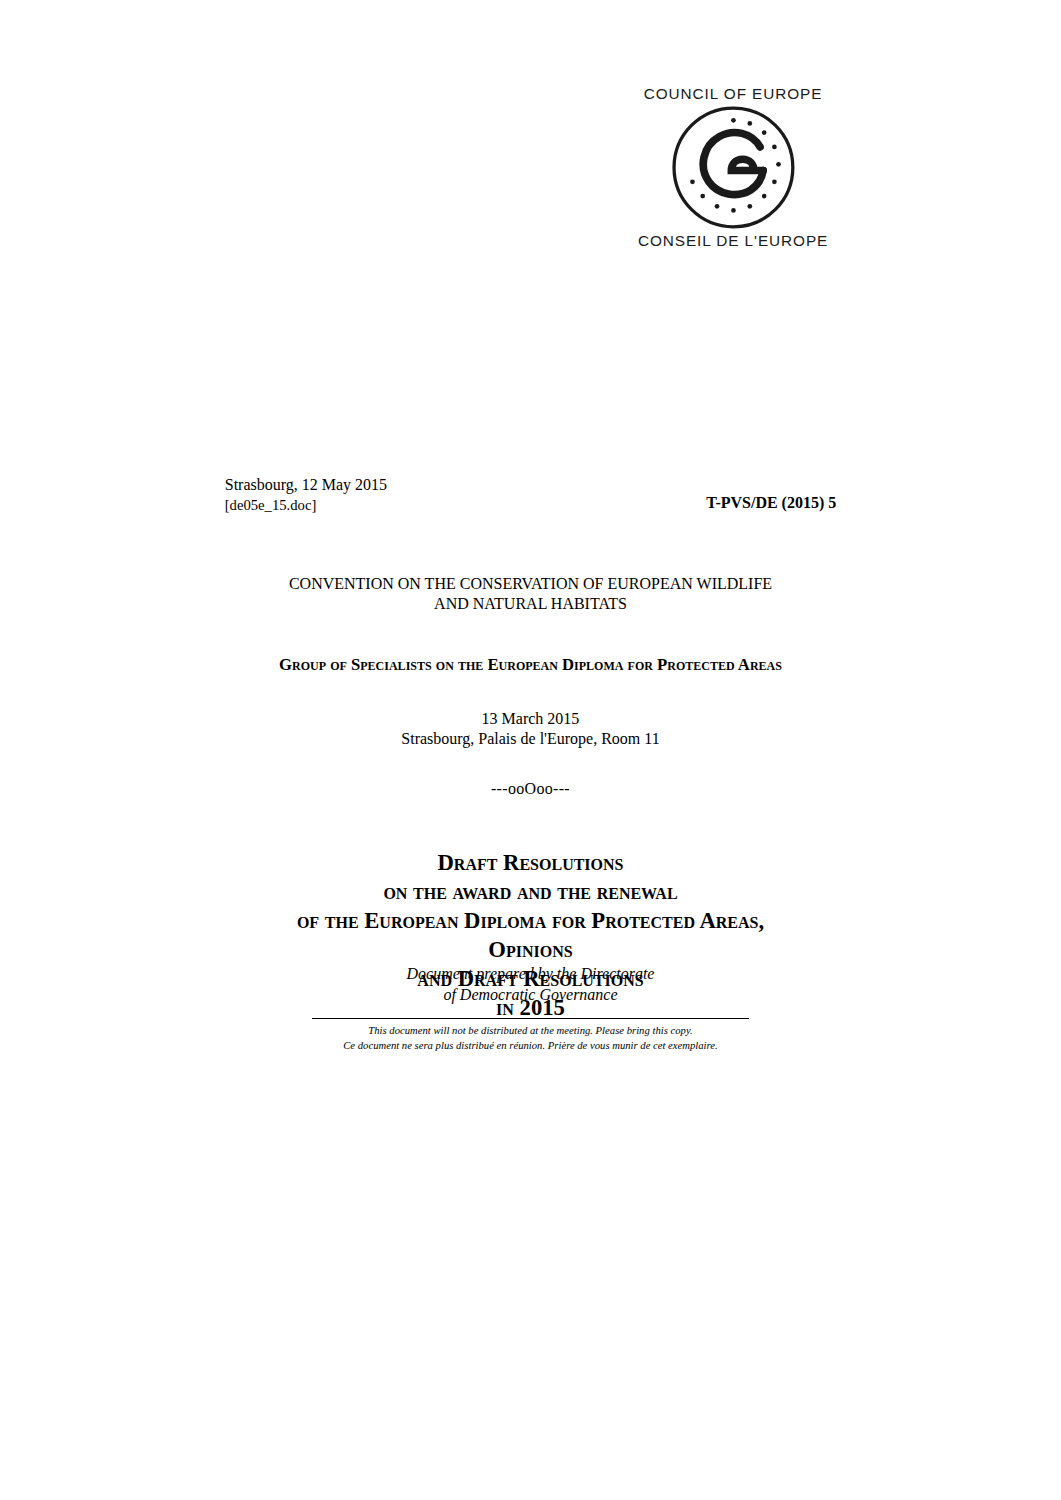COUNCIL OF EUROPE
CONSEIL DE L'EUROPE
Strasbourg, 12 May 2015
[de05e_15.doc]
T-PVS/DE (2015) 5
CONVENTION ON THE CONSERVATION OF EUROPEAN WILDLIFE
AND NATURAL HABITATS
Group of Specialists on the European Diploma for Protected Areas
13 March 2015
Strasbourg, Palais de l'Europe, Room 11
---ooOoo---
Draft Resolutions on the award and the renewal of the European Diploma for Protected Areas, Opinions and Draft Resolutions in 2015
Document prepared by the Directorate
of Democratic Governance
This document will not be distributed at the meeting. Please bring this copy.
Ce document ne sera plus distribué en réunion. Prière de vous munir de cet exemplaire.